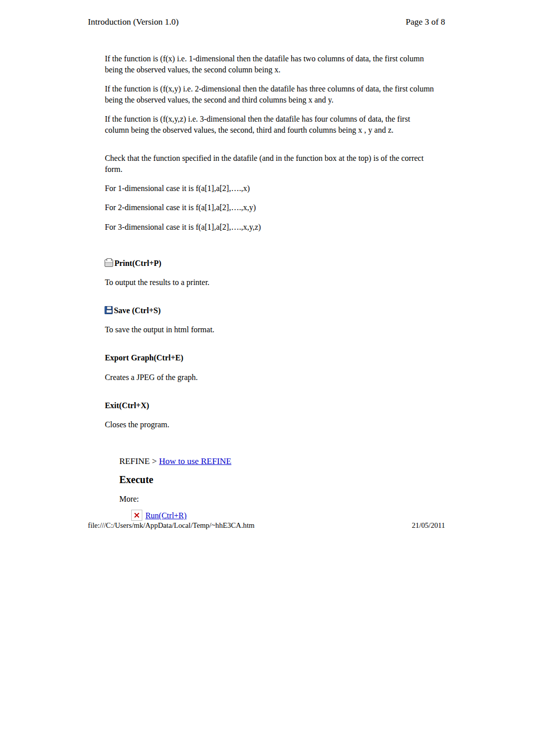Introduction (Version 1.0)
Page 3 of 8
If the function is (f(x) i.e. 1-dimensional then the datafile has two columns of data, the first column being the observed values, the second column being x.
If the function is (f(x,y) i.e. 2-dimensional then the datafile has three columns of data, the first column being the observed values, the second and third columns being x and y.
If the function is (f(x,y,z) i.e. 3-dimensional then the datafile has four columns of data, the first column being the observed values, the second, third and fourth columns being x , y and z.
Check that the function specified in the datafile (and in the function box at the top) is of the correct form.
For 1-dimensional case it is f(a[1],a[2],….,x)
For 2-dimensional case it is f(a[1],a[2],….,x,y)
For 3-dimensional case it is f(a[1],a[2],….,x,y,z)
Print(Ctrl+P)
To output the results to a printer.
Save (Ctrl+S)
To save the output in html format.
Export Graph(Ctrl+E)
Creates a JPEG of the graph.
Exit(Ctrl+X)
Closes the program.
REFINE > How to use REFINE
Execute
More:
Run(Ctrl+R)
file:///C:/Users/mk/AppData/Local/Temp/~hhE3CA.htm
21/05/2011